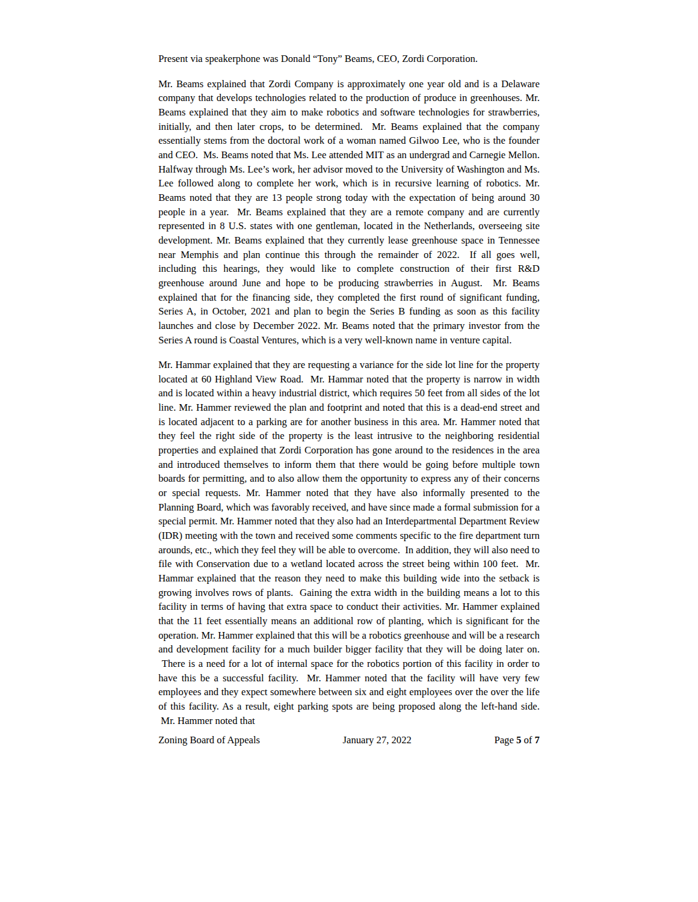Present via speakerphone was Donald “Tony” Beams, CEO, Zordi Corporation.
Mr. Beams explained that Zordi Company is approximately one year old and is a Delaware company that develops technologies related to the production of produce in greenhouses. Mr. Beams explained that they aim to make robotics and software technologies for strawberries, initially, and then later crops, to be determined. Mr. Beams explained that the company essentially stems from the doctoral work of a woman named Gilwoo Lee, who is the founder and CEO. Ms. Beams noted that Ms. Lee attended MIT as an undergrad and Carnegie Mellon. Halfway through Ms. Lee’s work, her advisor moved to the University of Washington and Ms. Lee followed along to complete her work, which is in recursive learning of robotics. Mr. Beams noted that they are 13 people strong today with the expectation of being around 30 people in a year. Mr. Beams explained that they are a remote company and are currently represented in 8 U.S. states with one gentleman, located in the Netherlands, overseeing site development. Mr. Beams explained that they currently lease greenhouse space in Tennessee near Memphis and plan continue this through the remainder of 2022. If all goes well, including this hearings, they would like to complete construction of their first R&D greenhouse around June and hope to be producing strawberries in August. Mr. Beams explained that for the financing side, they completed the first round of significant funding, Series A, in October, 2021 and plan to begin the Series B funding as soon as this facility launches and close by December 2022. Mr. Beams noted that the primary investor from the Series A round is Coastal Ventures, which is a very well-known name in venture capital.
Mr. Hammar explained that they are requesting a variance for the side lot line for the property located at 60 Highland View Road. Mr. Hammar noted that the property is narrow in width and is located within a heavy industrial district, which requires 50 feet from all sides of the lot line. Mr. Hammer reviewed the plan and footprint and noted that this is a dead-end street and is located adjacent to a parking are for another business in this area. Mr. Hammer noted that they feel the right side of the property is the least intrusive to the neighboring residential properties and explained that Zordi Corporation has gone around to the residences in the area and introduced themselves to inform them that there would be going before multiple town boards for permitting, and to also allow them the opportunity to express any of their concerns or special requests. Mr. Hammer noted that they have also informally presented to the Planning Board, which was favorably received, and have since made a formal submission for a special permit. Mr. Hammer noted that they also had an Interdepartmental Department Review (IDR) meeting with the town and received some comments specific to the fire department turn arounds, etc., which they feel they will be able to overcome. In addition, they will also need to file with Conservation due to a wetland located across the street being within 100 feet. Mr. Hammar explained that the reason they need to make this building wide into the setback is growing involves rows of plants. Gaining the extra width in the building means a lot to this facility in terms of having that extra space to conduct their activities. Mr. Hammer explained that the 11 feet essentially means an additional row of planting, which is significant for the operation. Mr. Hammer explained that this will be a robotics greenhouse and will be a research and development facility for a much builder bigger facility that they will be doing later on. There is a need for a lot of internal space for the robotics portion of this facility in order to have this be a successful facility. Mr. Hammer noted that the facility will have very few employees and they expect somewhere between six and eight employees over the over the life of this facility. As a result, eight parking spots are being proposed along the left-hand side. Mr. Hammer noted that
Zoning Board of Appeals January 27, 2022 Page 5 of 7